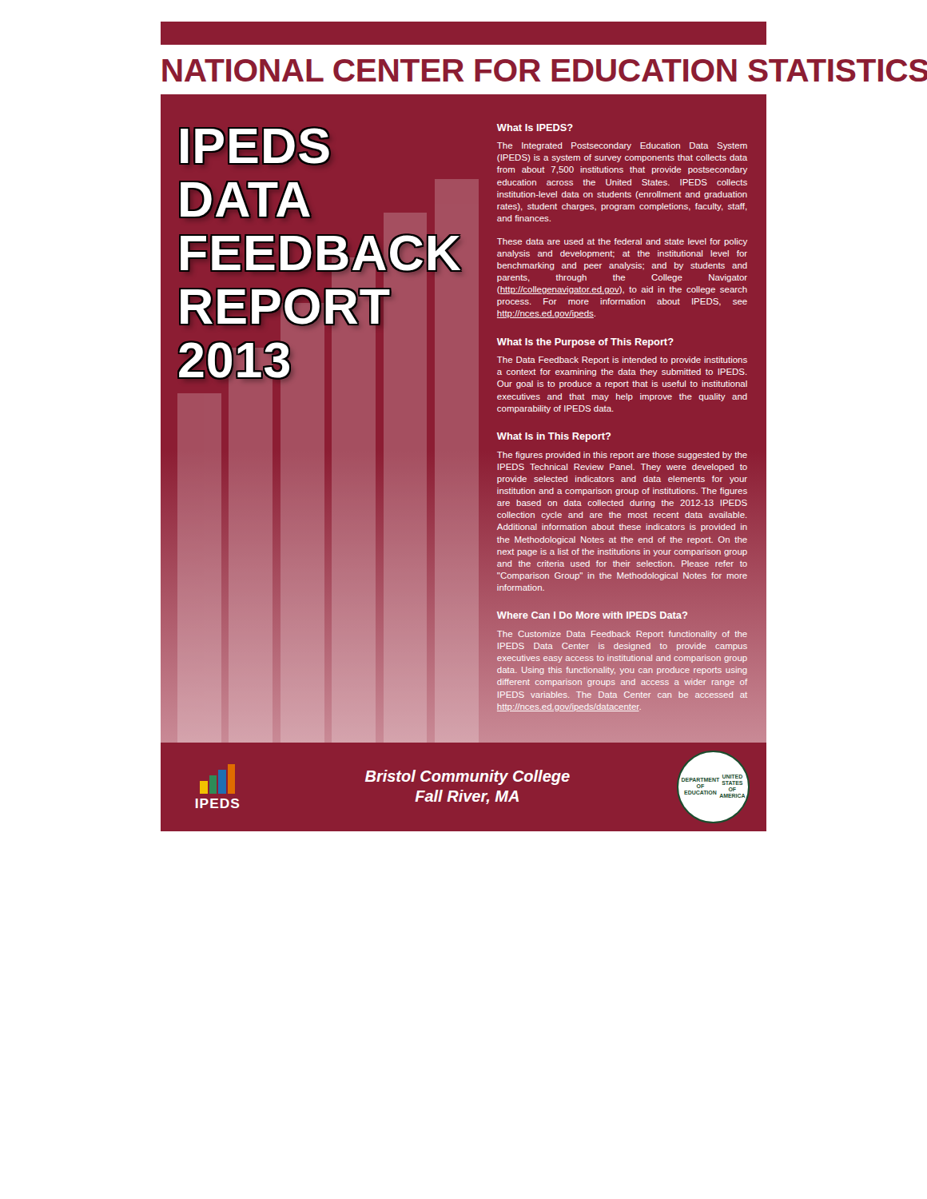NATIONAL CENTER FOR EDUCATION STATISTICS
IPEDS
DATA
FEEDBACK
REPORT
2013
What Is IPEDS?
The Integrated Postsecondary Education Data System (IPEDS) is a system of survey components that collects data from about 7,500 institutions that provide postsecondary education across the United States. IPEDS collects institution-level data on students (enrollment and graduation rates), student charges, program completions, faculty, staff, and finances.
These data are used at the federal and state level for policy analysis and development; at the institutional level for benchmarking and peer analysis; and by students and parents, through the College Navigator (http://collegenavigator.ed.gov), to aid in the college search process. For more information about IPEDS, see http://nces.ed.gov/ipeds.
What Is the Purpose of This Report?
The Data Feedback Report is intended to provide institutions a context for examining the data they submitted to IPEDS. Our goal is to produce a report that is useful to institutional executives and that may help improve the quality and comparability of IPEDS data.
What Is in This Report?
The figures provided in this report are those suggested by the IPEDS Technical Review Panel. They were developed to provide selected indicators and data elements for your institution and a comparison group of institutions. The figures are based on data collected during the 2012-13 IPEDS collection cycle and are the most recent data available. Additional information about these indicators is provided in the Methodological Notes at the end of the report. On the next page is a list of the institutions in your comparison group and the criteria used for their selection. Please refer to "Comparison Group" in the Methodological Notes for more information.
Where Can I Do More with IPEDS Data?
The Customize Data Feedback Report functionality of the IPEDS Data Center is designed to provide campus executives easy access to institutional and comparison group data. Using this functionality, you can produce reports using different comparison groups and access a wider range of IPEDS variables. The Data Center can be accessed at http://nces.ed.gov/ipeds/datacenter.
IPEDS
Bristol Community College
Fall River, MA
DEPARTMENT OF EDUCATION UNITED STATES OF AMERICA